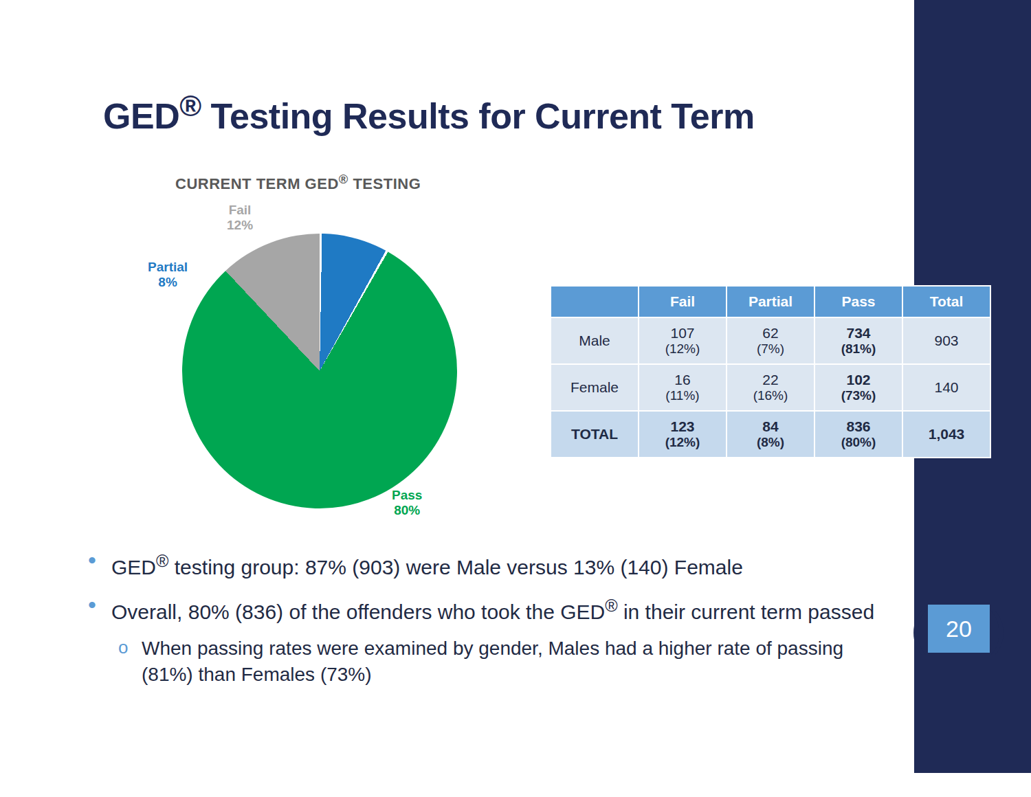GED® Testing Results for Current Term
CURRENT TERM GED® TESTING
Fail
12%
Partial
8%
Pass
80%
| | Fail | Partial | Pass | Total |
| --- | --- | --- | --- | --- |
| Male | 107 (12%) | 62 (7%) | 734 (81%) | 903 |
| Female | 16 (11%) | 22 (16%) | 102 (73%) | 140 |
| TOTAL | 123 (12%) | 84 (8%) | 836 (80%) | 1,043 |
GED® testing group: 87% (903) were Male versus 13% (140) Female
Overall, 80% (836) of the offenders who took the GED® in their current term passed
When passing rates were examined by gender, Males had a higher rate of passing (81%) than Females (73%)
(
20
)